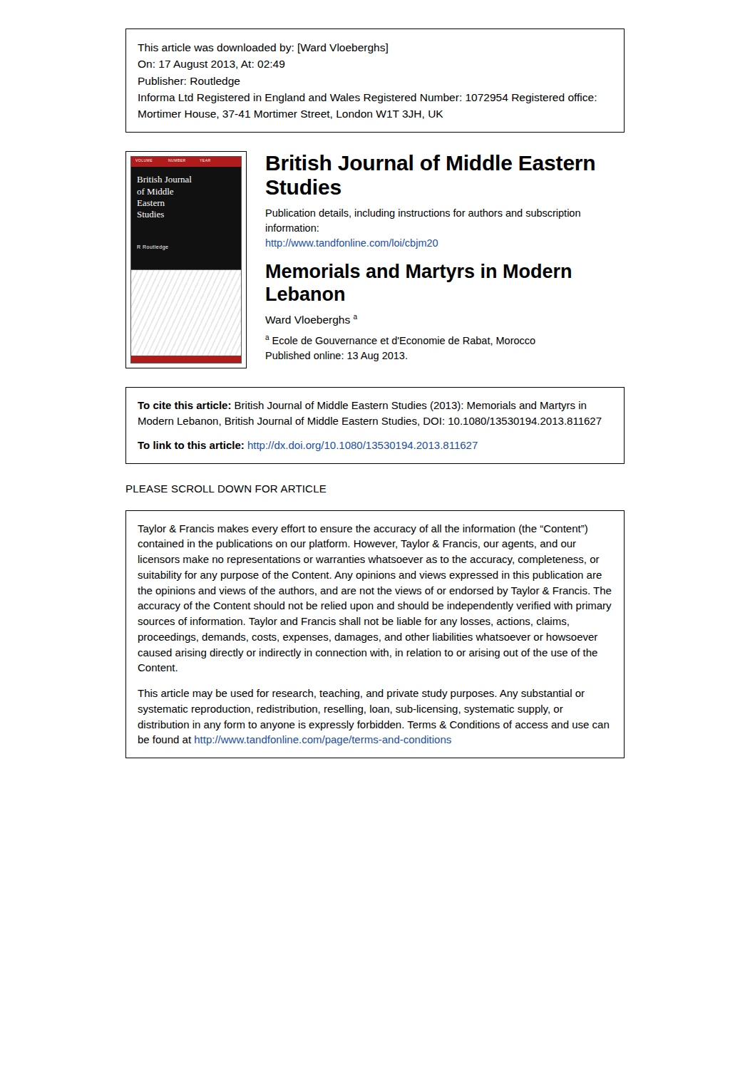This article was downloaded by: [Ward Vloeberghs]
On: 17 August 2013, At: 02:49
Publisher: Routledge
Informa Ltd Registered in England and Wales Registered Number: 1072954 Registered office: Mortimer House, 37-41 Mortimer Street, London W1T 3JH, UK
VOLUME NUMBER YEAR
British Journal
of Middle
Eastern
Studies
R Routledge
British Journal of Middle Eastern Studies
Publication details, including instructions for authors and subscription information:
http://www.tandfonline.com/loi/cbjm20
Memorials and Martyrs in Modern Lebanon
Ward Vloeberghs a
a Ecole de Gouvernance et d'Economie de Rabat, Morocco
Published online: 13 Aug 2013.
To cite this article: British Journal of Middle Eastern Studies (2013): Memorials and Martyrs in Modern Lebanon, British Journal of Middle Eastern Studies, DOI: 10.1080/13530194.2013.811627
To link to this article: http://dx.doi.org/10.1080/13530194.2013.811627
PLEASE SCROLL DOWN FOR ARTICLE
Taylor & Francis makes every effort to ensure the accuracy of all the information (the “Content”) contained in the publications on our platform. However, Taylor & Francis, our agents, and our licensors make no representations or warranties whatsoever as to the accuracy, completeness, or suitability for any purpose of the Content. Any opinions and views expressed in this publication are the opinions and views of the authors, and are not the views of or endorsed by Taylor & Francis. The accuracy of the Content should not be relied upon and should be independently verified with primary sources of information. Taylor and Francis shall not be liable for any losses, actions, claims, proceedings, demands, costs, expenses, damages, and other liabilities whatsoever or howsoever caused arising directly or indirectly in connection with, in relation to or arising out of the use of the Content.
This article may be used for research, teaching, and private study purposes. Any substantial or systematic reproduction, redistribution, reselling, loan, sub-licensing, systematic supply, or distribution in any form to anyone is expressly forbidden. Terms & Conditions of access and use can be found at http://www.tandfonline.com/page/terms-and-conditions